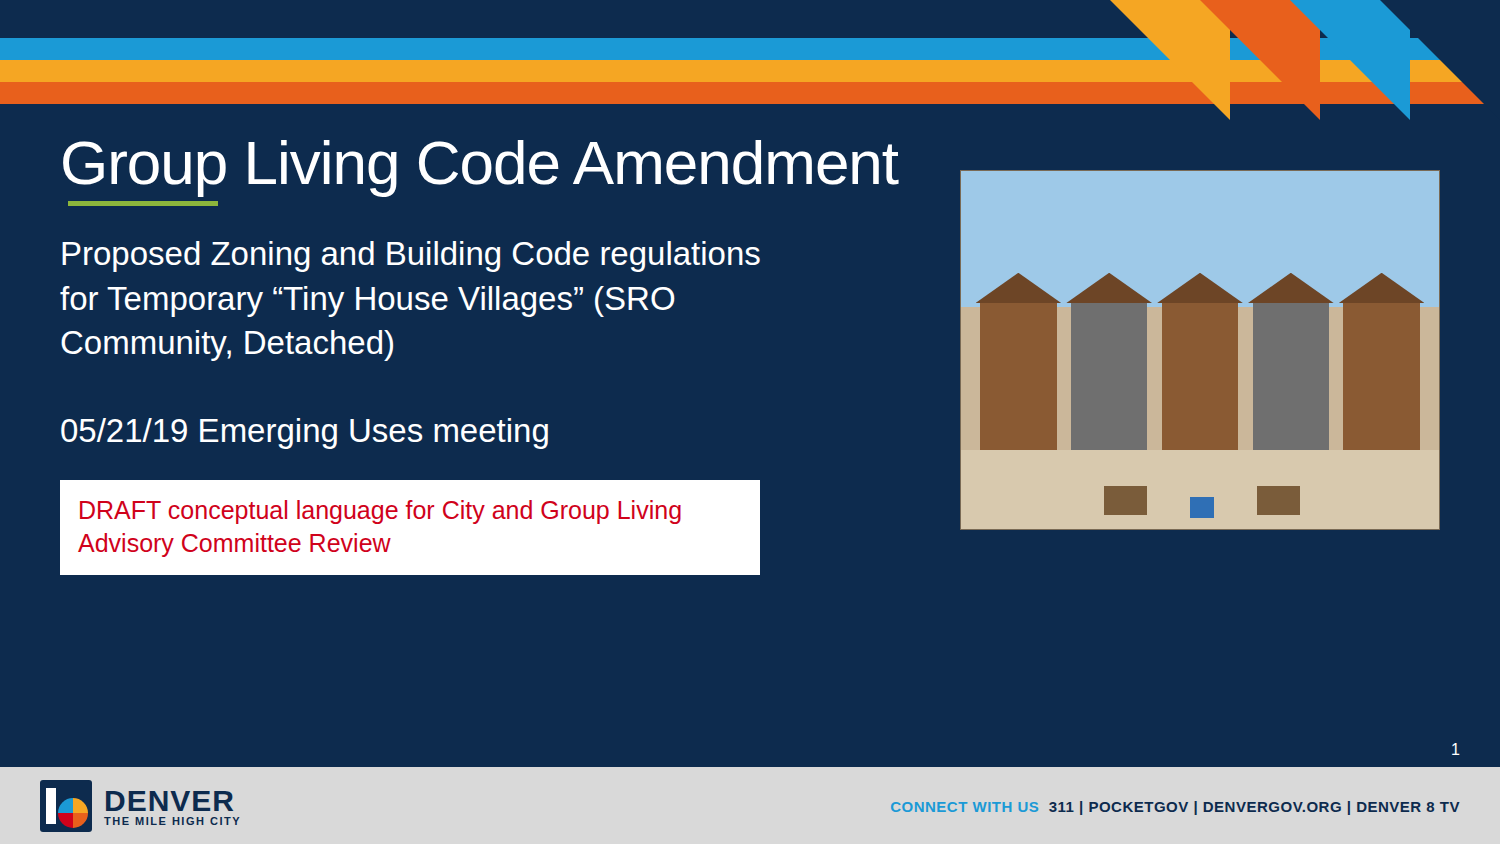Group Living Code Amendment
Proposed Zoning and Building Code regulations for Temporary “Tiny House Villages” (SRO Community, Detached)
05/21/19 Emerging Uses meeting
DRAFT conceptual language for City and Group Living Advisory Committee Review
1
DENVER
THE MILE HIGH CITY
CONNECT WITH US 311 | POCKETGOV | DENVERGOV.ORG | DENVER 8 TV